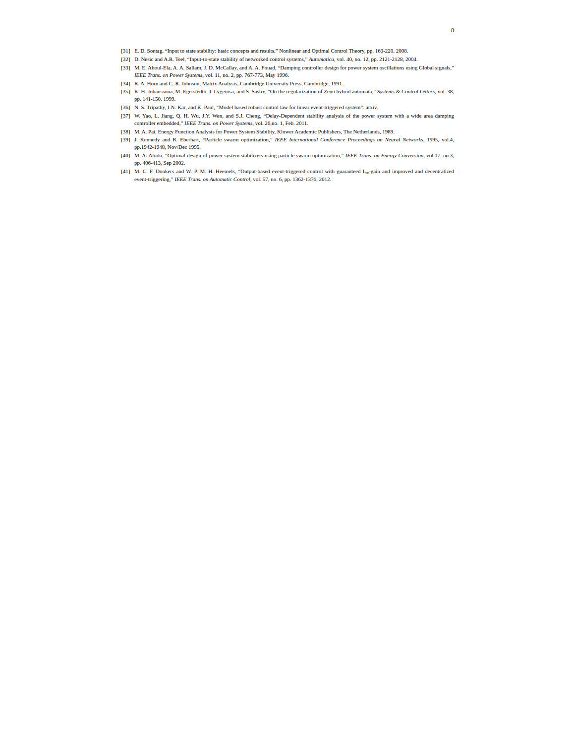8
[31] E. D. Sontag, “Input to state stability: basic concepts and results,” Nonlinear and Optimal Control Theory, pp. 163-220, 2008.
[32] D. Nesic and A.R. Teel, “Input-to-state stability of networked control systems,” Automatica, vol. 40, no. 12, pp. 2121-2128, 2004.
[33] M. E. Aboul-Ela, A. A. Sallam, J. D. McCallay, and A. A. Fouad, “Damping controller design for power system oscillations using Global signals,” IEEE Trans. on Power Systems, vol. 11, no. 2, pp. 767-773, May 1996.
[34] R. A. Horn and C. R. Johnson, Matrix Analysis, Cambridge University Press, Cambridge, 1991.
[35] K. H. Johanssona, M. Egerstedtb, J. Lygerosa, and S. Sastry, “On the regularization of Zeno hybrid automata,” Systems & Control Letters, vol. 38, pp. 141-150, 1999.
[36] N. S. Tripathy, I.N. Kar, and K. Paul, “Model based robust control law for linear event-triggered system”. arxiv.
[37] W. Yao, L. Jiang, Q. H. Wu, J.Y. Wen, and S.J. Cheng, “Delay-Dependent stability analysis of the power system with a wide area damping controller embedded,” IEEE Trans. on Power Systems, vol. 26,no. 1, Feb. 2011.
[38] M. A. Pai, Energy Function Analysis for Power System Stability, Kluwer Academic Publishers, The Netherlands, 1989.
[39] J. Kennedy and R. Eberhart, “Particle swarm optimization,” IEEE International Conference Proceedings on Neural Networks, 1995, vol.4, pp.1942-1948, Nov/Dec 1995.
[40] M. A. Abido, “Optimal design of power-system stabilizers using particle swarm optimization,” IEEE Trans. on Energy Conversion, vol.17, no.3, pp. 406-413, Sep 2002.
[41] M. C. F. Donkers and W. P. M. H. Heemels, “Output-based event-triggered control with guaranteed L∞-gain and improved and decentralized event-triggering,” IEEE Trans. on Automatic Control, vol. 57, no. 6, pp. 1362-1376, 2012.